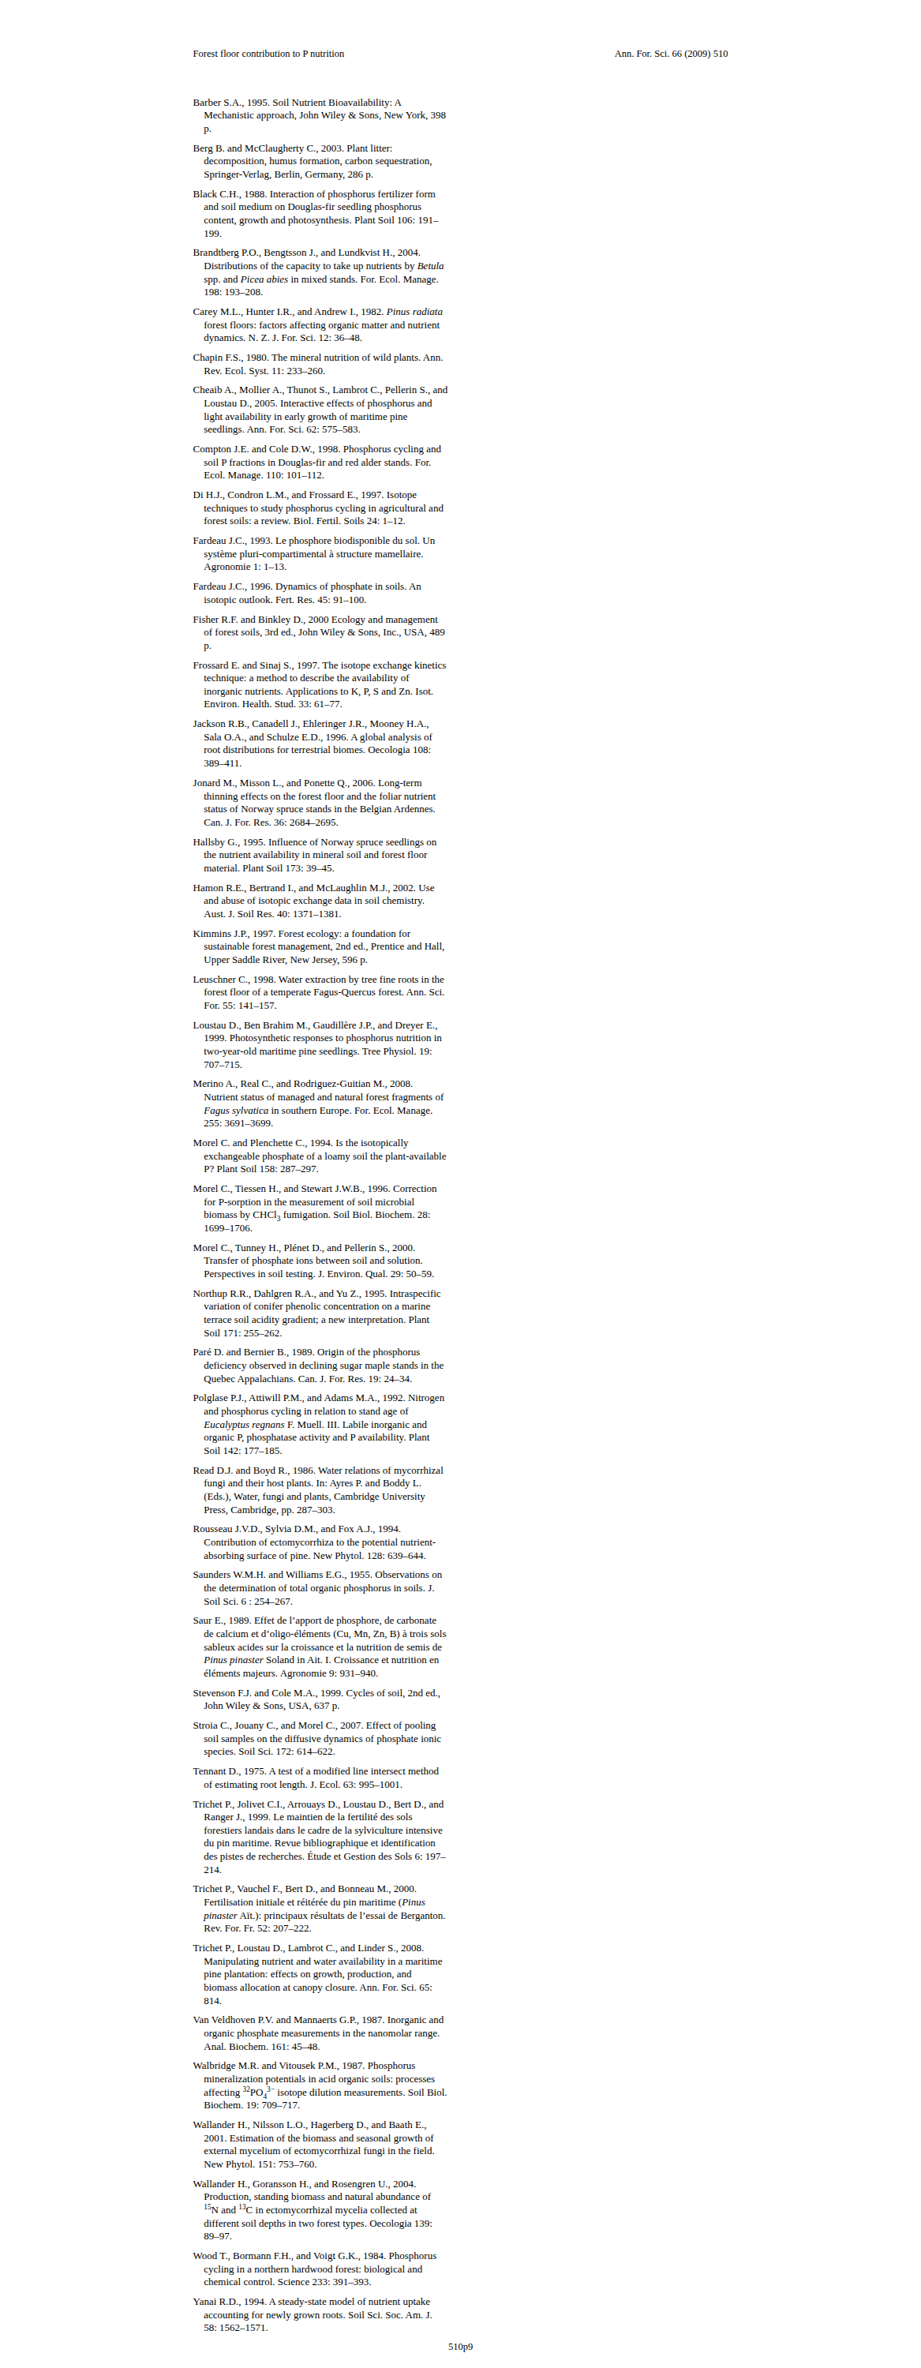Forest floor contribution to P nutrition
Ann. For. Sci. 66 (2009) 510
Barber S.A., 1995. Soil Nutrient Bioavailability: A Mechanistic approach, John Wiley & Sons, New York, 398 p.
Berg B. and McClaugherty C., 2003. Plant litter: decomposition, humus formation, carbon sequestration, Springer-Verlag, Berlin, Germany, 286 p.
Black C.H., 1988. Interaction of phosphorus fertilizer form and soil medium on Douglas-fir seedling phosphorus content, growth and photosynthesis. Plant Soil 106: 191–199.
Brandtberg P.O., Bengtsson J., and Lundkvist H., 2004. Distributions of the capacity to take up nutrients by Betula spp. and Picea abies in mixed stands. For. Ecol. Manage. 198: 193–208.
Carey M.L., Hunter I.R., and Andrew I., 1982. Pinus radiata forest floors: factors affecting organic matter and nutrient dynamics. N. Z. J. For. Sci. 12: 36–48.
Chapin F.S., 1980. The mineral nutrition of wild plants. Ann. Rev. Ecol. Syst. 11: 233–260.
Cheaib A., Mollier A., Thunot S., Lambrot C., Pellerin S., and Loustau D., 2005. Interactive effects of phosphorus and light availability in early growth of maritime pine seedlings. Ann. For. Sci. 62: 575–583.
Compton J.E. and Cole D.W., 1998. Phosphorus cycling and soil P fractions in Douglas-fir and red alder stands. For. Ecol. Manage. 110: 101–112.
Di H.J., Condron L.M., and Frossard E., 1997. Isotope techniques to study phosphorus cycling in agricultural and forest soils: a review. Biol. Fertil. Soils 24: 1–12.
Fardeau J.C., 1993. Le phosphore biodisponible du sol. Un système pluri-compartimental à structure mamellaire. Agronomie 1: 1–13.
Fardeau J.C., 1996. Dynamics of phosphate in soils. An isotopic outlook. Fert. Res. 45: 91–100.
Fisher R.F. and Binkley D., 2000 Ecology and management of forest soils, 3rd ed., John Wiley & Sons, Inc., USA, 489 p.
Frossard E. and Sinaj S., 1997. The isotope exchange kinetics technique: a method to describe the availability of inorganic nutrients. Applications to K, P, S and Zn. Isot. Environ. Health. Stud. 33: 61–77.
Jackson R.B., Canadell J., Ehleringer J.R., Mooney H.A., Sala O.A., and Schulze E.D., 1996. A global analysis of root distributions for terrestrial biomes. Oecologia 108: 389–411.
Jonard M., Misson L., and Ponette Q., 2006. Long-term thinning effects on the forest floor and the foliar nutrient status of Norway spruce stands in the Belgian Ardennes. Can. J. For. Res. 36: 2684–2695.
Hallsby G., 1995. Influence of Norway spruce seedlings on the nutrient availability in mineral soil and forest floor material. Plant Soil 173: 39–45.
Hamon R.E., Bertrand I., and McLaughlin M.J., 2002. Use and abuse of isotopic exchange data in soil chemistry. Aust. J. Soil Res. 40: 1371–1381.
Kimmins J.P., 1997. Forest ecology: a foundation for sustainable forest management, 2nd ed., Prentice and Hall, Upper Saddle River, New Jersey, 596 p.
Leuschner C., 1998. Water extraction by tree fine roots in the forest floor of a temperate Fagus-Quercus forest. Ann. Sci. For. 55: 141–157.
Loustau D., Ben Brahim M., Gaudillère J.P., and Dreyer E., 1999. Photosynthetic responses to phosphorus nutrition in two-year-old maritime pine seedlings. Tree Physiol. 19: 707–715.
Merino A., Real C., and Rodriguez-Guitian M., 2008. Nutrient status of managed and natural forest fragments of Fagus sylvatica in southern Europe. For. Ecol. Manage. 255: 3691–3699.
Morel C. and Plenchette C., 1994. Is the isotopically exchangeable phosphate of a loamy soil the plant-available P? Plant Soil 158: 287–297.
Morel C., Tiessen H., and Stewart J.W.B., 1996. Correction for P-sorption in the measurement of soil microbial biomass by CHCl3 fumigation. Soil Biol. Biochem. 28: 1699–1706.
Morel C., Tunney H., Plénet D., and Pellerin S., 2000. Transfer of phosphate ions between soil and solution. Perspectives in soil testing. J. Environ. Qual. 29: 50–59.
Northup R.R., Dahlgren R.A., and Yu Z., 1995. Intraspecific variation of conifer phenolic concentration on a marine terrace soil acidity gradient; a new interpretation. Plant Soil 171: 255–262.
Paré D. and Bernier B., 1989. Origin of the phosphorus deficiency observed in declining sugar maple stands in the Quebec Appalachians. Can. J. For. Res. 19: 24–34.
Polglase P.J., Attiwill P.M., and Adams M.A., 1992. Nitrogen and phosphorus cycling in relation to stand age of Eucalyptus regnans F. Muell. III. Labile inorganic and organic P, phosphatase activity and P availability. Plant Soil 142: 177–185.
Read D.J. and Boyd R., 1986. Water relations of mycorrhizal fungi and their host plants. In: Ayres P. and Boddy L. (Eds.), Water, fungi and plants, Cambridge University Press, Cambridge, pp. 287–303.
Rousseau J.V.D., Sylvia D.M., and Fox A.J., 1994. Contribution of ectomycorrhiza to the potential nutrient-absorbing surface of pine. New Phytol. 128: 639–644.
Saunders W.M.H. and Williams E.G., 1955. Observations on the determination of total organic phosphorus in soils. J. Soil Sci. 6 : 254–267.
Saur E., 1989. Effet de l’apport de phosphore, de carbonate de calcium et d’oligo-éléments (Cu, Mn, Zn, B) à trois sols sableux acides sur la croissance et la nutrition de semis de Pinus pinaster Soland in Ait. I. Croissance et nutrition en éléments majeurs. Agronomie 9: 931–940.
Stevenson F.J. and Cole M.A., 1999. Cycles of soil, 2nd ed., John Wiley & Sons, USA, 637 p.
Stroia C., Jouany C., and Morel C., 2007. Effect of pooling soil samples on the diffusive dynamics of phosphate ionic species. Soil Sci. 172: 614–622.
Tennant D., 1975. A test of a modified line intersect method of estimating root length. J. Ecol. 63: 995–1001.
Trichet P., Jolivet C.I., Arrouays D., Loustau D., Bert D., and Ranger J., 1999. Le maintien de la fertilité des sols forestiers landais dans le cadre de la sylviculture intensive du pin maritime. Revue bibliographique et identification des pistes de recherches. Étude et Gestion des Sols 6: 197–214.
Trichet P., Vauchel F., Bert D., and Bonneau M., 2000. Fertilisation initiale et réitérée du pin maritime (Pinus pinaster Aït.): principaux résultats de l’essai de Berganton. Rev. For. Fr. 52: 207–222.
Trichet P., Loustau D., Lambrot C., and Linder S., 2008. Manipulating nutrient and water availability in a maritime pine plantation: effects on growth, production, and biomass allocation at canopy closure. Ann. For. Sci. 65: 814.
Van Veldhoven P.V. and Mannaerts G.P., 1987. Inorganic and organic phosphate measurements in the nanomolar range. Anal. Biochem. 161: 45–48.
Walbridge M.R. and Vitousek P.M., 1987. Phosphorus mineralization potentials in acid organic soils: processes affecting 32PO43− isotope dilution measurements. Soil Biol. Biochem. 19: 709–717.
Wallander H., Nilsson L.O., Hagerberg D., and Baath E., 2001. Estimation of the biomass and seasonal growth of external mycelium of ectomycorrhizal fungi in the field. New Phytol. 151: 753–760.
Wallander H., Goransson H., and Rosengren U., 2004. Production, standing biomass and natural abundance of 15N and 13C in ectomycorrhizal mycelia collected at different soil depths in two forest types. Oecologia 139: 89–97.
Wood T., Bormann F.H., and Voigt G.K., 1984. Phosphorus cycling in a northern hardwood forest: biological and chemical control. Science 233: 391–393.
Yanai R.D., 1994. A steady-state model of nutrient uptake accounting for newly grown roots. Soil Sci. Soc. Am. J. 58: 1562–1571.
510p9